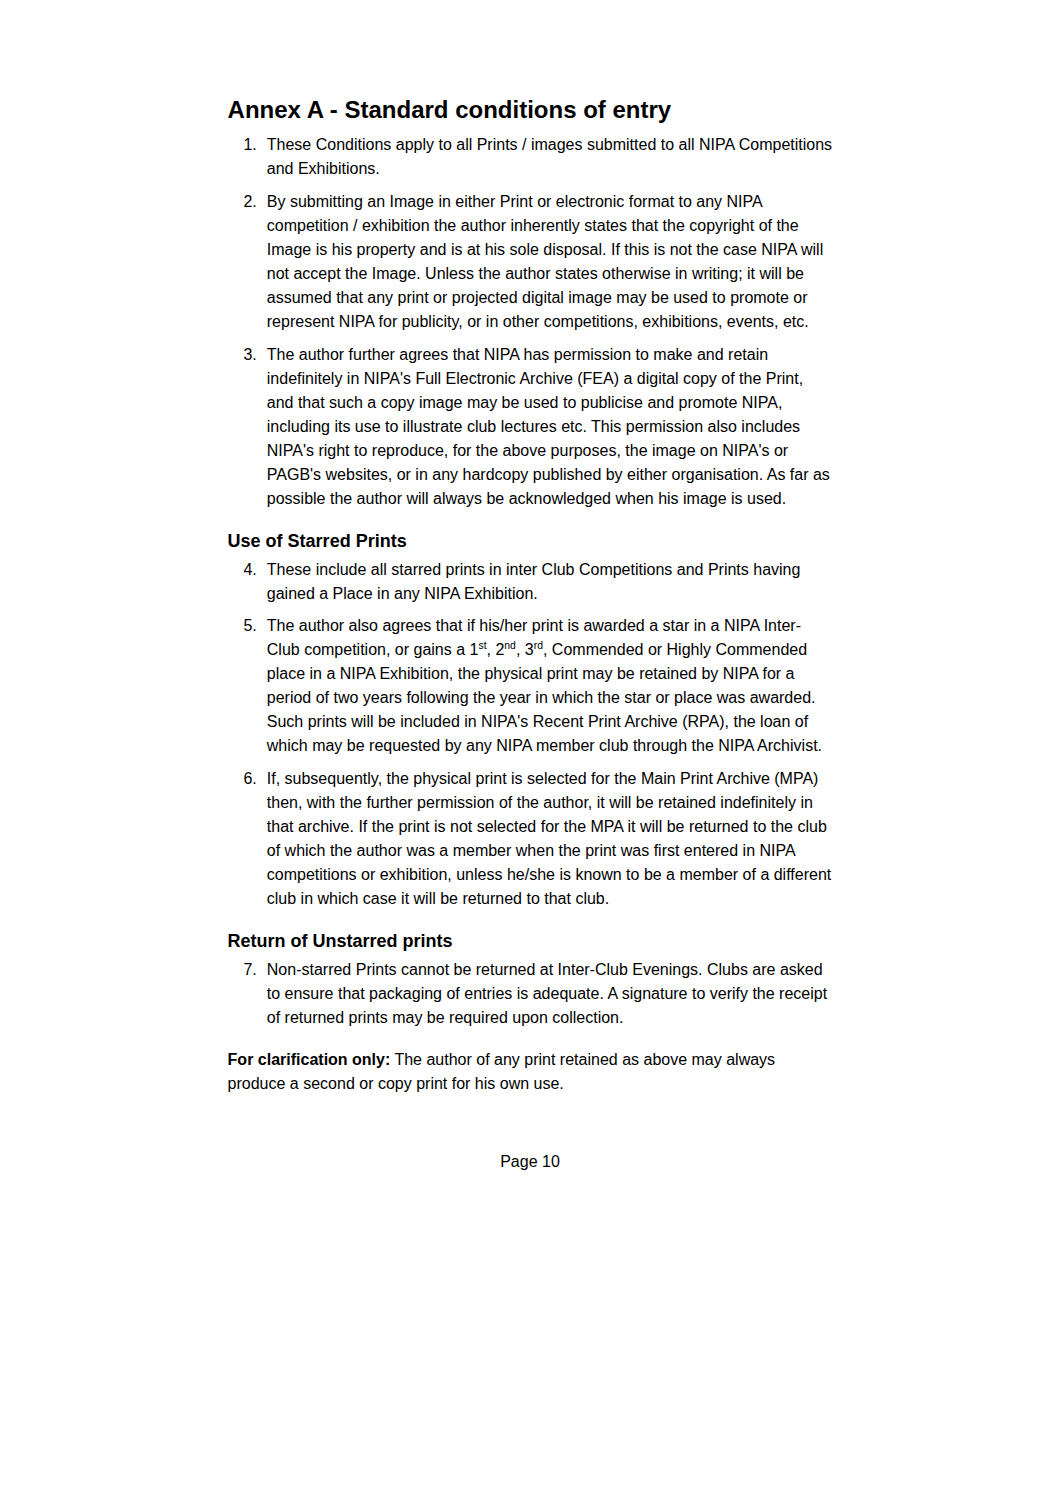Annex A - Standard conditions of entry
These Conditions apply to all Prints / images submitted to all NIPA Competitions and Exhibitions.
By submitting an Image in either Print or electronic format to any NIPA competition / exhibition the author inherently states that the copyright of the Image is his property and is at his sole disposal. If this is not the case NIPA will not accept the Image. Unless the author states otherwise in writing; it will be assumed that any print or projected digital image may be used to promote or represent NIPA for publicity, or in other competitions, exhibitions, events, etc.
The author further agrees that NIPA has permission to make and retain indefinitely in NIPA's Full Electronic Archive (FEA) a digital copy of the Print, and that such a copy image may be used to publicise and promote NIPA, including its use to illustrate club lectures etc. This permission also includes NIPA's right to reproduce, for the above purposes, the image on NIPA's or PAGB's websites, or in any hardcopy published by either organisation. As far as possible the author will always be acknowledged when his image is used.
Use of Starred Prints
These include all starred prints in inter Club Competitions and Prints having gained a Place in any NIPA Exhibition.
The author also agrees that if his/her print is awarded a star in a NIPA Inter-Club competition, or gains a 1st, 2nd, 3rd, Commended or Highly Commended place in a NIPA Exhibition, the physical print may be retained by NIPA for a period of two years following the year in which the star or place was awarded. Such prints will be included in NIPA's Recent Print Archive (RPA), the loan of which may be requested by any NIPA member club through the NIPA Archivist.
If, subsequently, the physical print is selected for the Main Print Archive (MPA) then, with the further permission of the author, it will be retained indefinitely in that archive. If the print is not selected for the MPA it will be returned to the club of which the author was a member when the print was first entered in NIPA competitions or exhibition, unless he/she is known to be a member of a different club in which case it will be returned to that club.
Return of Unstarred prints
Non-starred Prints cannot be returned at Inter-Club Evenings. Clubs are asked to ensure that packaging of entries is adequate. A signature to verify the receipt of returned prints may be required upon collection.
For clarification only: The author of any print retained as above may always produce a second or copy print for his own use.
Page 10